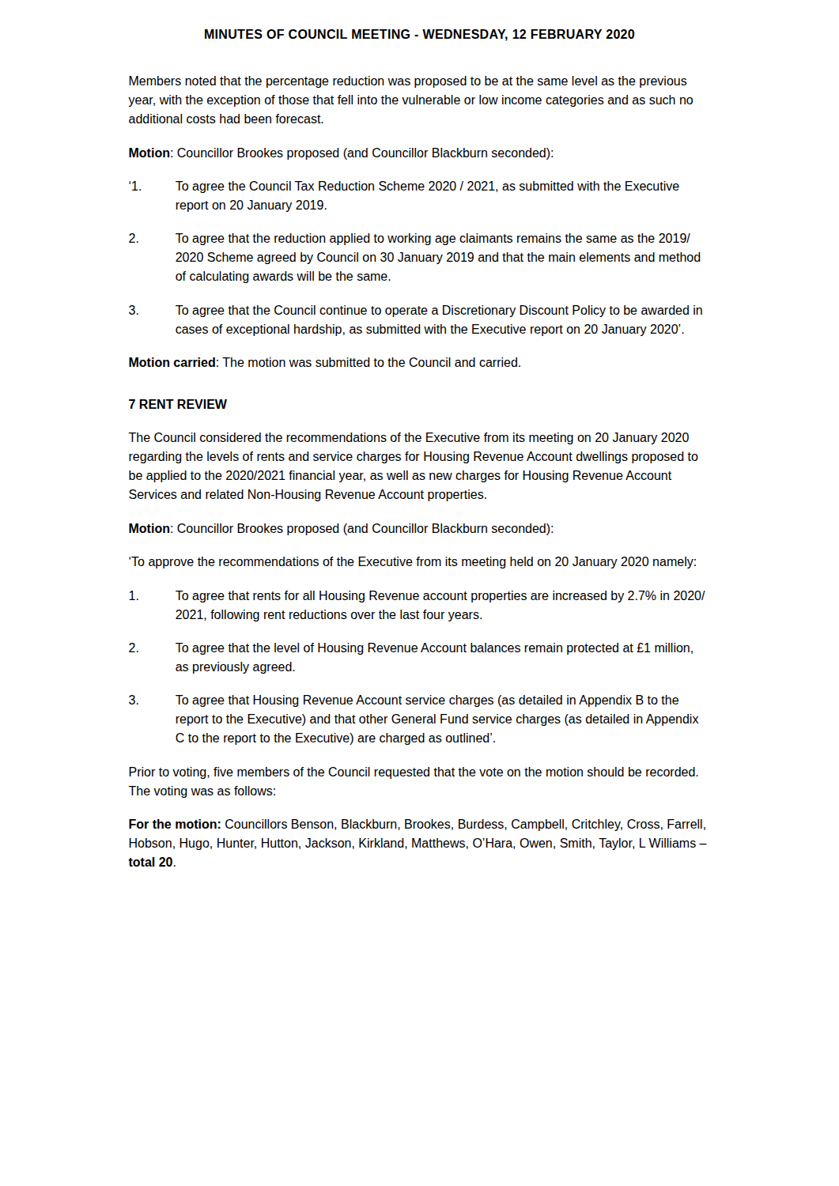Minutes of Council Meeting - Wednesday, 12 February 2020
Members noted that the percentage reduction was proposed to be at the same level as the previous year, with the exception of those that fell into the vulnerable or low income categories and as such no additional costs had been forecast.
Motion: Councillor Brookes proposed (and Councillor Blackburn seconded):
‘1.
To agree the Council Tax Reduction Scheme 2020 / 2021, as submitted with the Executive report on 20 January 2019.
2.
To agree that the reduction applied to working age claimants remains the same as the 2019/ 2020 Scheme agreed by Council on 30 January 2019 and that the main elements and method of calculating awards will be the same.
3.
To agree that the Council continue to operate a Discretionary Discount Policy to be awarded in cases of exceptional hardship, as submitted with the Executive report on 20 January 2020’.
Motion carried: The motion was submitted to the Council and carried.
7 RENT REVIEW
The Council considered the recommendations of the Executive from its meeting on 20 January 2020 regarding the levels of rents and service charges for Housing Revenue Account dwellings proposed to be applied to the 2020/2021 financial year, as well as new charges for Housing Revenue Account Services and related Non-Housing Revenue Account properties.
Motion: Councillor Brookes proposed (and Councillor Blackburn seconded):
‘To approve the recommendations of the Executive from its meeting held on 20 January 2020 namely:
1.
To agree that rents for all Housing Revenue account properties are increased by 2.7% in 2020/ 2021, following rent reductions over the last four years.
2.
To agree that the level of Housing Revenue Account balances remain protected at £1 million, as previously agreed.
3.
To agree that Housing Revenue Account service charges (as detailed in Appendix B to the report to the Executive) and that other General Fund service charges (as detailed in Appendix C to the report to the Executive) are charged as outlined’.
Prior to voting, five members of the Council requested that the vote on the motion should be recorded. The voting was as follows:
For the motion: Councillors Benson, Blackburn, Brookes, Burdess, Campbell, Critchley, Cross, Farrell, Hobson, Hugo, Hunter, Hutton, Jackson, Kirkland, Matthews, O’Hara, Owen, Smith, Taylor, L Williams – total 20.